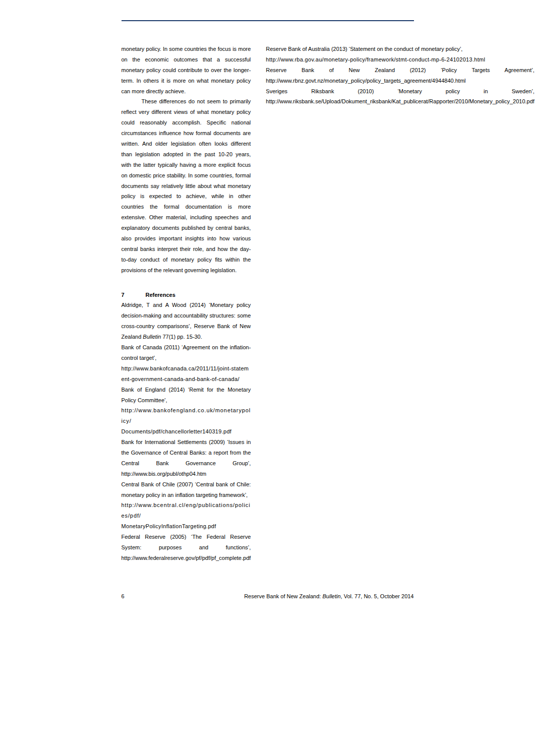monetary policy. In some countries the focus is more on the economic outcomes that a successful monetary policy could contribute to over the longer-term. In others it is more on what monetary policy can more directly achieve.
These differences do not seem to primarily reflect very different views of what monetary policy could reasonably accomplish. Specific national circumstances influence how formal documents are written. And older legislation often looks different than legislation adopted in the past 10-20 years, with the latter typically having a more explicit focus on domestic price stability. In some countries, formal documents say relatively little about what monetary policy is expected to achieve, while in other countries the formal documentation is more extensive. Other material, including speeches and explanatory documents published by central banks, also provides important insights into how various central banks interpret their role, and how the day-to-day conduct of monetary policy fits within the provisions of the relevant governing legislation.
7 References
Aldridge, T and A Wood (2014) ‘Monetary policy decision-making and accountability structures: some cross-country comparisons’, Reserve Bank of New Zealand Bulletin 77(1) pp. 15-30.
Bank of Canada (2011) ‘Agreement on the inflation-control target’,
http://www.bankofcanada.ca/2011/11/joint-statement-government-canada-and-bank-of-canada/
Bank of England (2014) ‘Remit for the Monetary Policy Committee’,
http://www.bankofengland.co.uk/monetarypolicy/
Documents/pdf/chancellorletter140319.pdf
Bank for International Settlements (2009) ‘Issues in the Governance of Central Banks: a report from the Central Bank Governance Group’, http://www.bis.org/publ/othp04.htm
Central Bank of Chile (2007) ‘Central bank of Chile: monetary policy in an inflation targeting framework’,
http://www.bcentral.cl/eng/publications/policies/pdf/
MonetaryPolicyInflationTargeting.pdf
Federal Reserve (2005) ‘The Federal Reserve System: purposes and functions’, http://www.federalreserve.gov/pf/pdf/pf_complete.pdf
Reserve Bank of Australia (2013) ‘Statement on the conduct of monetary policy’,
http://www.rba.gov.au/monetary-policy/framework/stmt-conduct-mp-6-24102013.html
Reserve Bank of New Zealand (2012) ‘Policy Targets Agreement’, http://www.rbnz.govt.nz/monetary_policy/policy_targets_agreement/4944840.html
Sveriges Riksbank (2010) ‘Monetary policy in Sweden’, http://www.riksbank.se/Upload/Dokument_riksbank/Kat_publicerat/Rapporter/2010/Monetary_policy_2010.pdf
6
Reserve Bank of New Zealand: Bulletin, Vol. 77, No. 5, October 2014